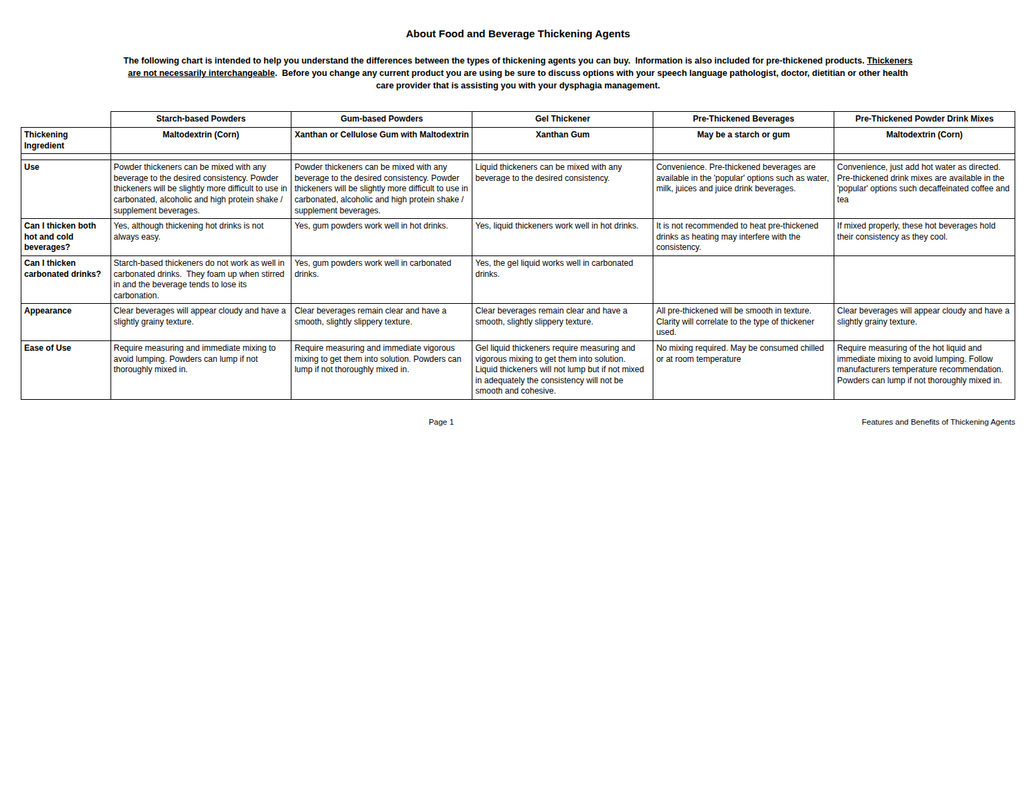About Food and Beverage Thickening Agents
The following chart is intended to help you understand the differences between the types of thickening agents you can buy. Information is also included for pre-thickened products. Thickeners are not necessarily interchangeable. Before you change any current product you are using be sure to discuss options with your speech language pathologist, doctor, dietitian or other health care provider that is assisting you with your dysphagia management.
| | Starch-based Powders | Gum-based Powders | Gel Thickener | Pre-Thickened Beverages | Pre-Thickened Powder Drink Mixes |
| --- | --- | --- | --- | --- | --- |
| Thickening Ingredient | Maltodextrin (Corn) | Xanthan or Cellulose Gum with Maltodextrin | Xanthan Gum | May be a starch or gum | Maltodextrin (Corn) |
| Use | Powder thickeners can be mixed with any beverage to the desired consistency. Powder thickeners will be slightly more difficult to use in carbonated, alcoholic and high protein shake / supplement beverages. | Powder thickeners can be mixed with any beverage to the desired consistency. Powder thickeners will be slightly more difficult to use in carbonated, alcoholic and high protein shake / supplement beverages. | Liquid thickeners can be mixed with any beverage to the desired consistency. | Convenience. Pre-thickened beverages are available in the 'popular' options such as water, milk, juices and juice drink beverages. | Convenience, just add hot water as directed. Pre-thickened drink mixes are available in the 'popular' options such decaffeinated coffee and tea |
| Can I thicken both hot and cold beverages? | Yes, although thickening hot drinks is not always easy. | Yes, gum powders work well in hot drinks. | Yes, liquid thickeners work well in hot drinks. | It is not recommended to heat pre-thickened drinks as heating may interfere with the consistency. | If mixed properly, these hot beverages hold their consistency as they cool. |
| Can I thicken carbonated drinks? | Starch-based thickeners do not work as well in carbonated drinks. They foam up when stirred in and the beverage tends to lose its carbonation. | Yes, gum powders work well in carbonated drinks. | Yes, the gel liquid works well in carbonated drinks. | | |
| Appearance | Clear beverages will appear cloudy and have a slightly grainy texture. | Clear beverages remain clear and have a smooth, slightly slippery texture. | Clear beverages remain clear and have a smooth, slightly slippery texture. | All pre-thickened will be smooth in texture. Clarity will correlate to the type of thickener used. | Clear beverages will appear cloudy and have a slightly grainy texture. |
| Ease of Use | Require measuring and immediate mixing to avoid lumping. Powders can lump if not thoroughly mixed in. | Require measuring and immediate vigorous mixing to get them into solution. Powders can lump if not thoroughly mixed in. | Gel liquid thickeners require measuring and vigorous mixing to get them into solution. Liquid thickeners will not lump but if not mixed in adequately the consistency will not be smooth and cohesive. | No mixing required. May be consumed chilled or at room temperature | Require measuring of the hot liquid and immediate mixing to avoid lumping. Follow manufacturers temperature recommendation. Powders can lump if not thoroughly mixed in. |
Page 1 Features and Benefits of Thickening Agents